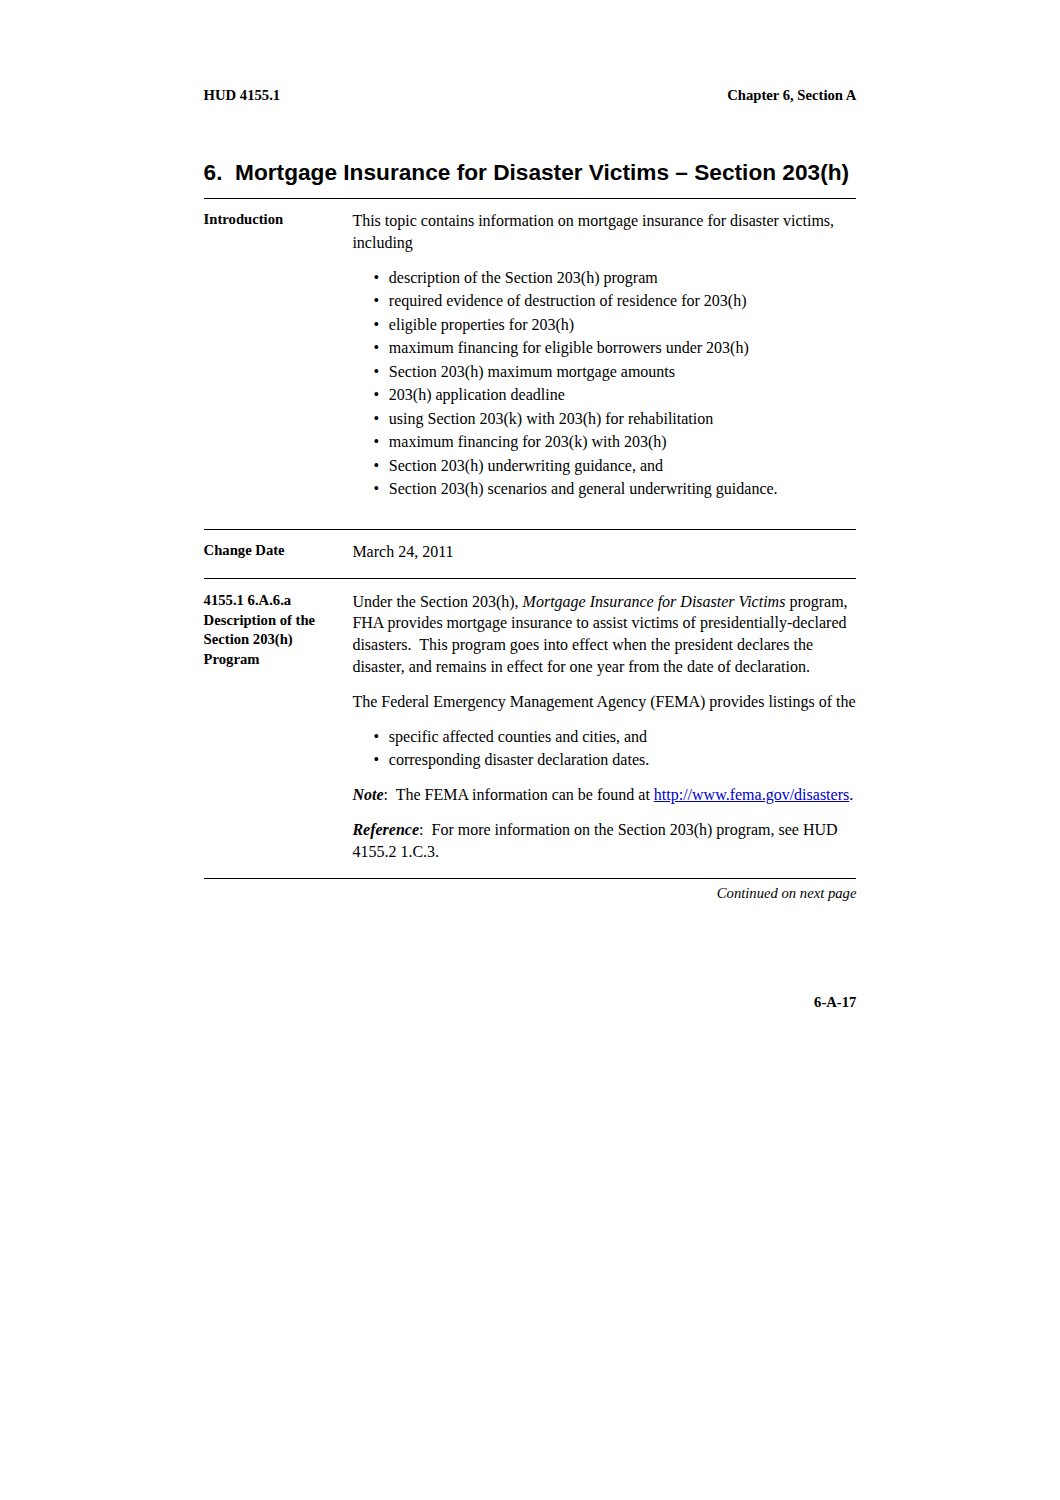HUD 4155.1 Chapter 6, Section A
6. Mortgage Insurance for Disaster Victims – Section 203(h)
Introduction
This topic contains information on mortgage insurance for disaster victims, including
description of the Section 203(h) program
required evidence of destruction of residence for 203(h)
eligible properties for 203(h)
maximum financing for eligible borrowers under 203(h)
Section 203(h) maximum mortgage amounts
203(h) application deadline
using Section 203(k) with 203(h) for rehabilitation
maximum financing for 203(k) with 203(h)
Section 203(h) underwriting guidance, and
Section 203(h) scenarios and general underwriting guidance.
Change Date
March 24, 2011
4155.1 6.A.6.a
Description of the Section 203(h) Program
Under the Section 203(h), Mortgage Insurance for Disaster Victims program, FHA provides mortgage insurance to assist victims of presidentially-declared disasters. This program goes into effect when the president declares the disaster, and remains in effect for one year from the date of declaration.
The Federal Emergency Management Agency (FEMA) provides listings of the
specific affected counties and cities, and
corresponding disaster declaration dates.
Note: The FEMA information can be found at http://www.fema.gov/disasters.
Reference: For more information on the Section 203(h) program, see HUD 4155.2 1.C.3.
Continued on next page
6-A-17